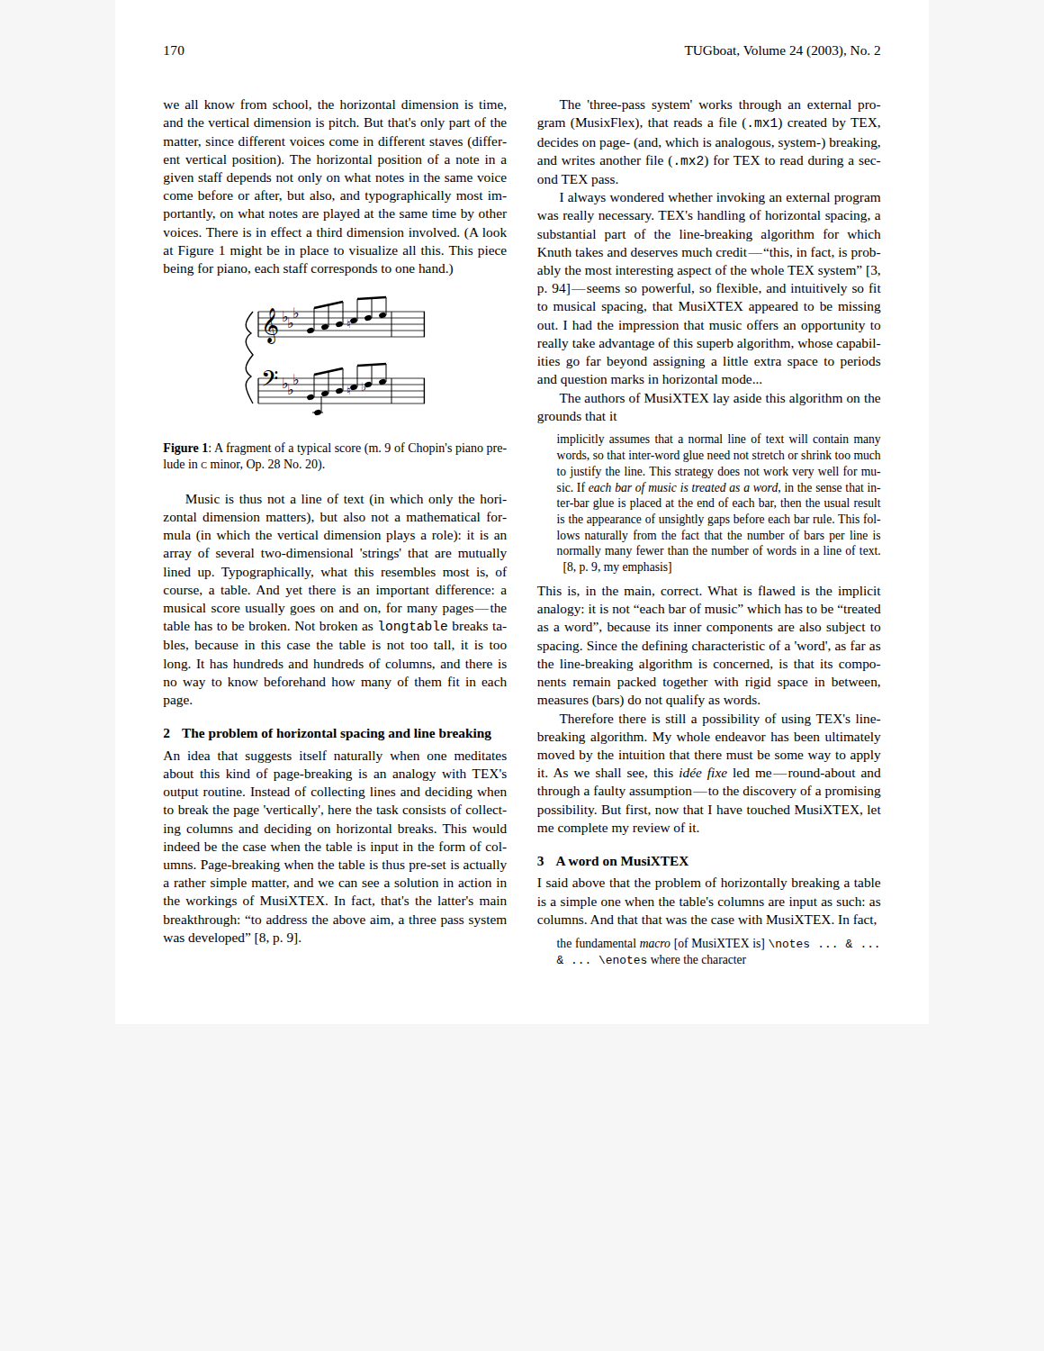170 TUGboat, Volume 24 (2003), No. 2
we all know from school, the horizontal dimension is time, and the vertical dimension is pitch. But that's only part of the matter, since different voices come in different staves (different vertical position). The horizontal position of a note in a given staff depends not only on what notes in the same voice come before or after, but also, and typographically most importantly, on what notes are played at the same time by other voices. There is in effect a third dimension involved. (A look at Figure 1 might be in place to visualize all this. This piece being for piano, each staff corresponds to one hand.)
𝄞 𝄢 ♭ ♭ ♭ ♭ ♭ ♭ ♮ ♮ ♭
Figure 1: A fragment of a typical score (m. 9 of Chopin's piano prelude in c minor, Op. 28 No. 20).
Music is thus not a line of text (in which only the horizontal dimension matters), but also not a mathematical formula (in which the vertical dimension plays a role): it is an array of several two-dimensional 'strings' that are mutually lined up. Typographically, what this resembles most is, of course, a table. And yet there is an important difference: a musical score usually goes on and on, for many pages — the table has to be broken. Not broken as longtable breaks tables, because in this case the table is not too tall, it is too long. It has hundreds and hundreds of columns, and there is no way to know beforehand how many of them fit in each page.
2 The problem of horizontal spacing and line breaking
An idea that suggests itself naturally when one meditates about this kind of page-breaking is an analogy with TEX's output routine. Instead of collecting lines and deciding when to break the page 'vertically', here the task consists of collecting columns and deciding on horizontal breaks. This would indeed be the case when the table is input in the form of columns. Page-breaking when the table is thus pre-set is actually a rather simple matter, and we can see a solution in action in the workings of MusiXTEX. In fact, that's the latter's main breakthrough: “to address the above aim, a three pass system was developed” [8, p. 9].
The 'three-pass system' works through an external program (MusixFlex), that reads a file (.mx1) created by TEX, decides on page- (and, which is analogous, system-) breaking, and writes another file (.mx2) for TEX to read during a second TEX pass.
I always wondered whether invoking an external program was really necessary. TEX's handling of horizontal spacing, a substantial part of the line-breaking algorithm for which Knuth takes and deserves much credit — “this, in fact, is probably the most interesting aspect of the whole TEX system” [3, p. 94] — seems so powerful, so flexible, and intuitively so fit to musical spacing, that MusiXTEX appeared to be missing out. I had the impression that music offers an opportunity to really take advantage of this superb algorithm, whose capabilities go far beyond assigning a little extra space to periods and question marks in horizontal mode...
The authors of MusiXTEX lay aside this algorithm on the grounds that it
implicitly assumes that a normal line of text will contain many words, so that inter-word glue need not stretch or shrink too much to justify the line. This strategy does not work very well for music. If each bar of music is treated as a word, in the sense that inter-bar glue is placed at the end of each bar, then the usual result is the appearance of unsightly gaps before each bar rule. This follows naturally from the fact that the number of bars per line is normally many fewer than the number of words in a line of text. [8, p. 9, my emphasis]
This is, in the main, correct. What is flawed is the implicit analogy: it is not “each bar of music” which has to be “treated as a word”, because its inner components are also subject to spacing. Since the defining characteristic of a 'word', as far as the line-breaking algorithm is concerned, is that its components remain packed together with rigid space in between, measures (bars) do not qualify as words.
Therefore there is still a possibility of using TEX's line-breaking algorithm. My whole endeavor has been ultimately moved by the intuition that there must be some way to apply it. As we shall see, this idée fixe led me — round-about and through a faulty assumption — to the discovery of a promising possibility. But first, now that I have touched MusiXTEX, let me complete my review of it.
3 A word on MusiXTEX
I said above that the problem of horizontally breaking a table is a simple one when the table's columns are input as such: as columns. And that that was the case with MusiXTEX. In fact,
the fundamental macro [of MusiXTEX is] \notes ... & ... & ... \enotes where the character